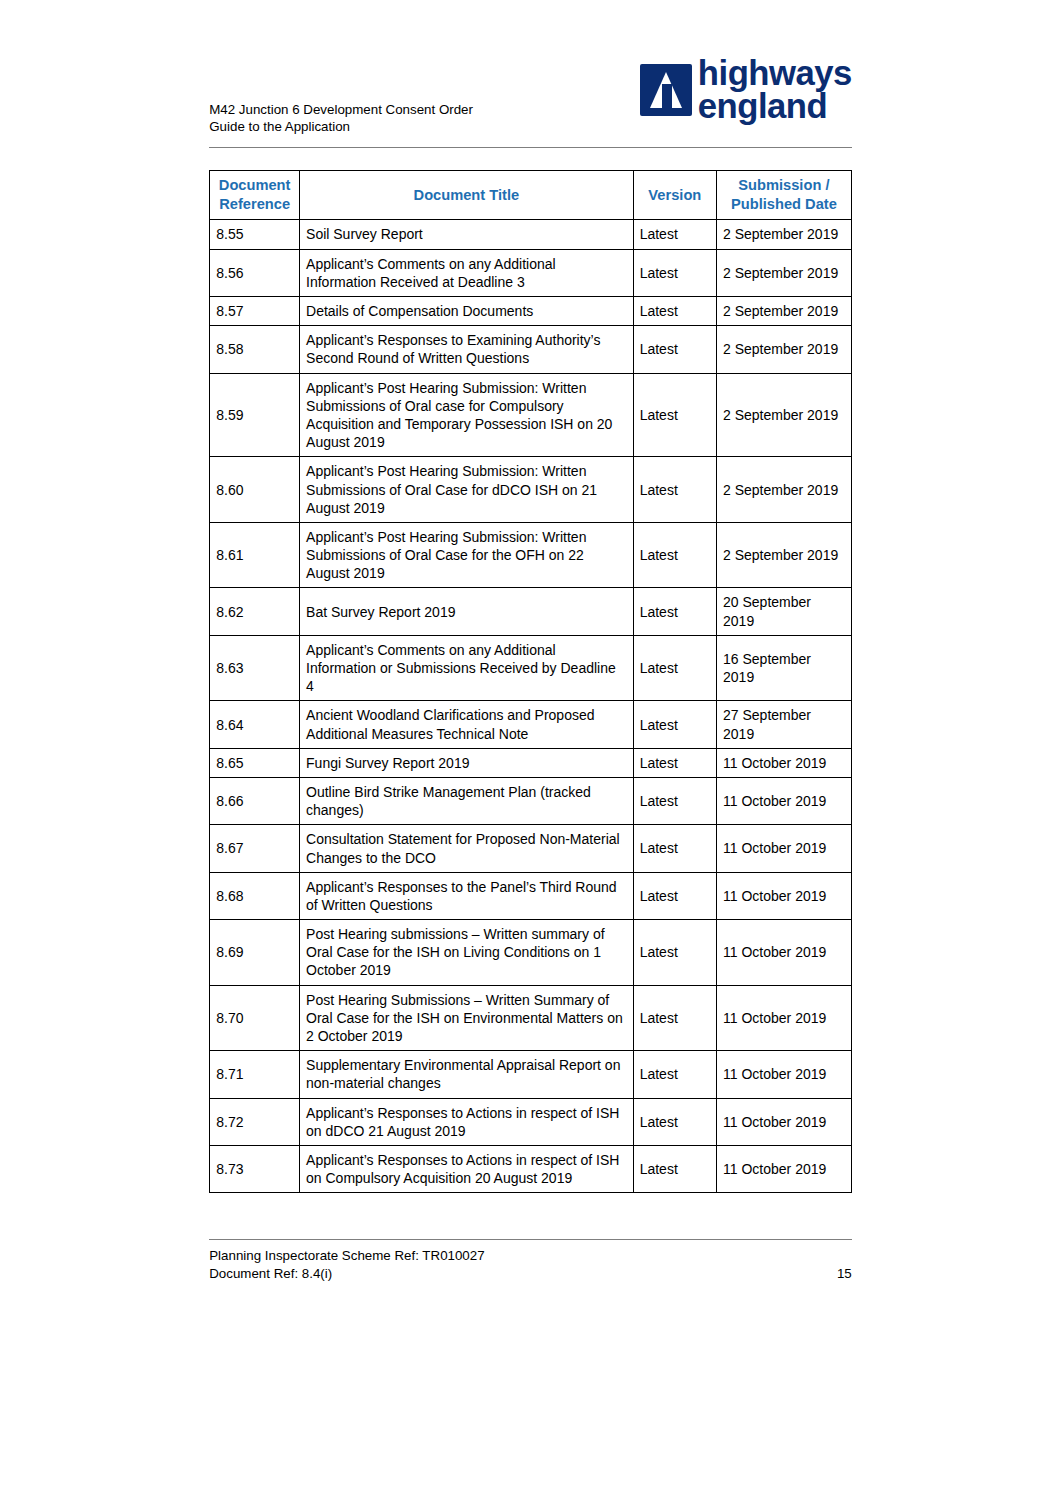M42 Junction 6 Development Consent Order
Guide to the Application
highways england
| Document Reference | Document Title | Version | Submission / Published Date |
| --- | --- | --- | --- |
| 8.55 | Soil Survey Report | Latest | 2 September 2019 |
| 8.56 | Applicant’s Comments on any Additional Information Received at Deadline 3 | Latest | 2 September 2019 |
| 8.57 | Details of Compensation Documents | Latest | 2 September 2019 |
| 8.58 | Applicant’s Responses to Examining Authority’s Second Round of Written Questions | Latest | 2 September 2019 |
| 8.59 | Applicant’s Post Hearing Submission: Written Submissions of Oral case for Compulsory Acquisition and Temporary Possession ISH on 20 August 2019 | Latest | 2 September 2019 |
| 8.60 | Applicant’s Post Hearing Submission: Written Submissions of Oral Case for dDCO ISH on 21 August 2019 | Latest | 2 September 2019 |
| 8.61 | Applicant’s Post Hearing Submission: Written Submissions of Oral Case for the OFH on 22 August 2019 | Latest | 2 September 2019 |
| 8.62 | Bat Survey Report 2019 | Latest | 20 September 2019 |
| 8.63 | Applicant’s Comments on any Additional Information or Submissions Received by Deadline 4 | Latest | 16 September 2019 |
| 8.64 | Ancient Woodland Clarifications and Proposed Additional Measures Technical Note | Latest | 27 September 2019 |
| 8.65 | Fungi Survey Report 2019 | Latest | 11 October 2019 |
| 8.66 | Outline Bird Strike Management Plan (tracked changes) | Latest | 11 October 2019 |
| 8.67 | Consultation Statement for Proposed Non-Material Changes to the DCO | Latest | 11 October 2019 |
| 8.68 | Applicant’s Responses to the Panel’s Third Round of Written Questions | Latest | 11 October 2019 |
| 8.69 | Post Hearing submissions – Written summary of Oral Case for the ISH on Living Conditions on 1 October 2019 | Latest | 11 October 2019 |
| 8.70 | Post Hearing Submissions – Written Summary of Oral Case for the ISH on Environmental Matters on 2 October 2019 | Latest | 11 October 2019 |
| 8.71 | Supplementary Environmental Appraisal Report on non-material changes | Latest | 11 October 2019 |
| 8.72 | Applicant’s Responses to Actions in respect of ISH on dDCO 21 August 2019 | Latest | 11 October 2019 |
| 8.73 | Applicant’s Responses to Actions in respect of ISH on Compulsory Acquisition 20 August 2019 | Latest | 11 October 2019 |
Planning Inspectorate Scheme Ref: TR010027
Document Ref: 8.4(i)
15